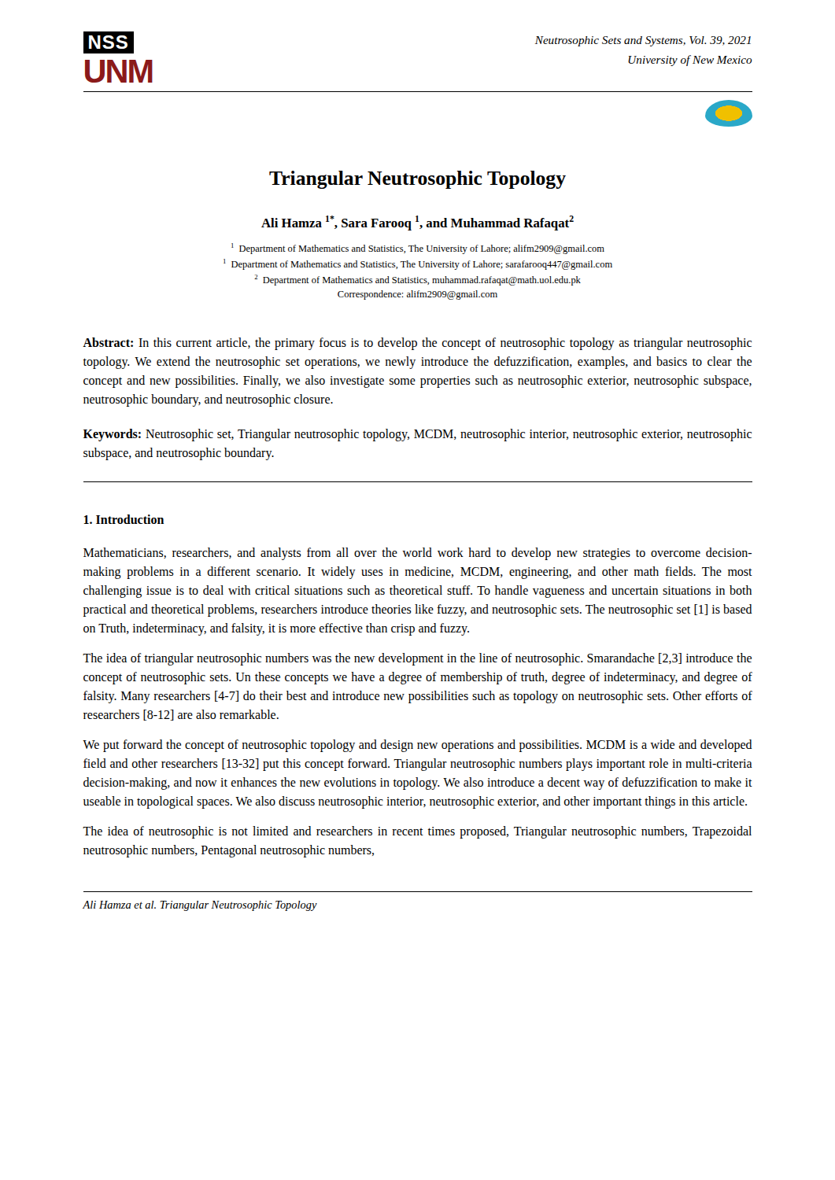NSS UNM
Neutrosophic Sets and Systems, Vol. 39, 2021
University of New Mexico
Triangular Neutrosophic Topology
Ali Hamza 1*, Sara Farooq 1, and Muhammad Rafaqat2
1 Department of Mathematics and Statistics, The University of Lahore; alifm2909@gmail.com
1 Department of Mathematics and Statistics, The University of Lahore; sarafarooq447@gmail.com
2 Department of Mathematics and Statistics, muhammad.rafaqat@math.uol.edu.pk
Correspondence: alifm2909@gmail.com
Abstract: In this current article, the primary focus is to develop the concept of neutrosophic topology as triangular neutrosophic topology. We extend the neutrosophic set operations, we newly introduce the defuzzification, examples, and basics to clear the concept and new possibilities. Finally, we also investigate some properties such as neutrosophic exterior, neutrosophic subspace, neutrosophic boundary, and neutrosophic closure.
Keywords: Neutrosophic set, Triangular neutrosophic topology, MCDM, neutrosophic interior, neutrosophic exterior, neutrosophic subspace, and neutrosophic boundary.
1. Introduction
Mathematicians, researchers, and analysts from all over the world work hard to develop new strategies to overcome decision-making problems in a different scenario. It widely uses in medicine, MCDM, engineering, and other math fields. The most challenging issue is to deal with critical situations such as theoretical stuff. To handle vagueness and uncertain situations in both practical and theoretical problems, researchers introduce theories like fuzzy, and neutrosophic sets. The neutrosophic set [1] is based on Truth, indeterminacy, and falsity, it is more effective than crisp and fuzzy.
The idea of triangular neutrosophic numbers was the new development in the line of neutrosophic. Smarandache [2,3] introduce the concept of neutrosophic sets. Un these concepts we have a degree of membership of truth, degree of indeterminacy, and degree of falsity. Many researchers [4-7] do their best and introduce new possibilities such as topology on neutrosophic sets. Other efforts of researchers [8-12] are also remarkable.
We put forward the concept of neutrosophic topology and design new operations and possibilities. MCDM is a wide and developed field and other researchers [13-32] put this concept forward. Triangular neutrosophic numbers plays important role in multi-criteria decision-making, and now it enhances the new evolutions in topology. We also introduce a decent way of defuzzification to make it useable in topological spaces. We also discuss neutrosophic interior, neutrosophic exterior, and other important things in this article.
The idea of neutrosophic is not limited and researchers in recent times proposed, Triangular neutrosophic numbers, Trapezoidal neutrosophic numbers, Pentagonal neutrosophic numbers,
Ali Hamza et al. Triangular Neutrosophic Topology